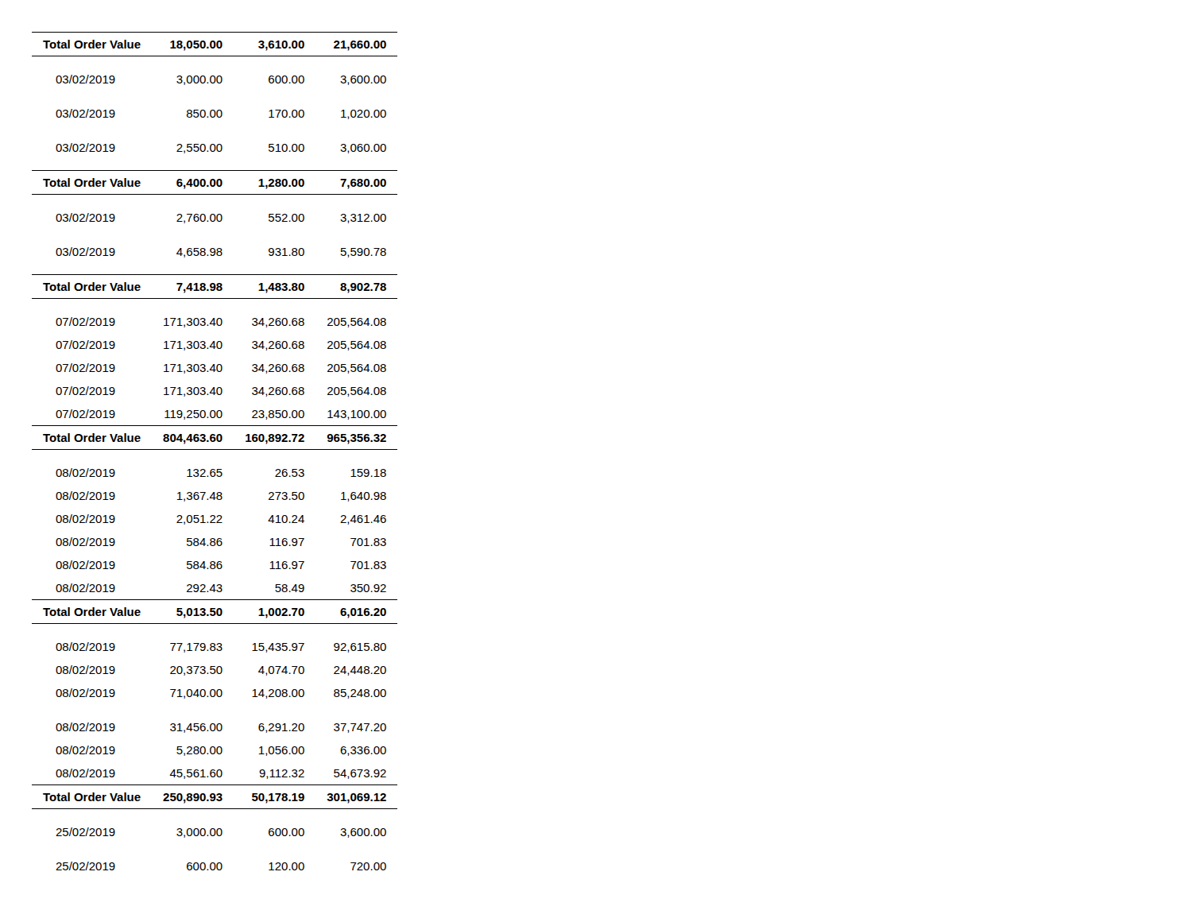| Total Order Value | 18,050.00 | 3,610.00 | 21,660.00 |
| 03/02/2019 | 3,000.00 | 600.00 | 3,600.00 |
| 03/02/2019 | 850.00 | 170.00 | 1,020.00 |
| 03/02/2019 | 2,550.00 | 510.00 | 3,060.00 |
| Total Order Value | 6,400.00 | 1,280.00 | 7,680.00 |
| 03/02/2019 | 2,760.00 | 552.00 | 3,312.00 |
| 03/02/2019 | 4,658.98 | 931.80 | 5,590.78 |
| Total Order Value | 7,418.98 | 1,483.80 | 8,902.78 |
| 07/02/2019 | 171,303.40 | 34,260.68 | 205,564.08 |
| 07/02/2019 | 171,303.40 | 34,260.68 | 205,564.08 |
| 07/02/2019 | 171,303.40 | 34,260.68 | 205,564.08 |
| 07/02/2019 | 171,303.40 | 34,260.68 | 205,564.08 |
| 07/02/2019 | 119,250.00 | 23,850.00 | 143,100.00 |
| Total Order Value | 804,463.60 | 160,892.72 | 965,356.32 |
| 08/02/2019 | 132.65 | 26.53 | 159.18 |
| 08/02/2019 | 1,367.48 | 273.50 | 1,640.98 |
| 08/02/2019 | 2,051.22 | 410.24 | 2,461.46 |
| 08/02/2019 | 584.86 | 116.97 | 701.83 |
| 08/02/2019 | 584.86 | 116.97 | 701.83 |
| 08/02/2019 | 292.43 | 58.49 | 350.92 |
| Total Order Value | 5,013.50 | 1,002.70 | 6,016.20 |
| 08/02/2019 | 77,179.83 | 15,435.97 | 92,615.80 |
| 08/02/2019 | 20,373.50 | 4,074.70 | 24,448.20 |
| 08/02/2019 | 71,040.00 | 14,208.00 | 85,248.00 |
| 08/02/2019 | 31,456.00 | 6,291.20 | 37,747.20 |
| 08/02/2019 | 5,280.00 | 1,056.00 | 6,336.00 |
| 08/02/2019 | 45,561.60 | 9,112.32 | 54,673.92 |
| Total Order Value | 250,890.93 | 50,178.19 | 301,069.12 |
| 25/02/2019 | 3,000.00 | 600.00 | 3,600.00 |
| 25/02/2019 | 600.00 | 120.00 | 720.00 |